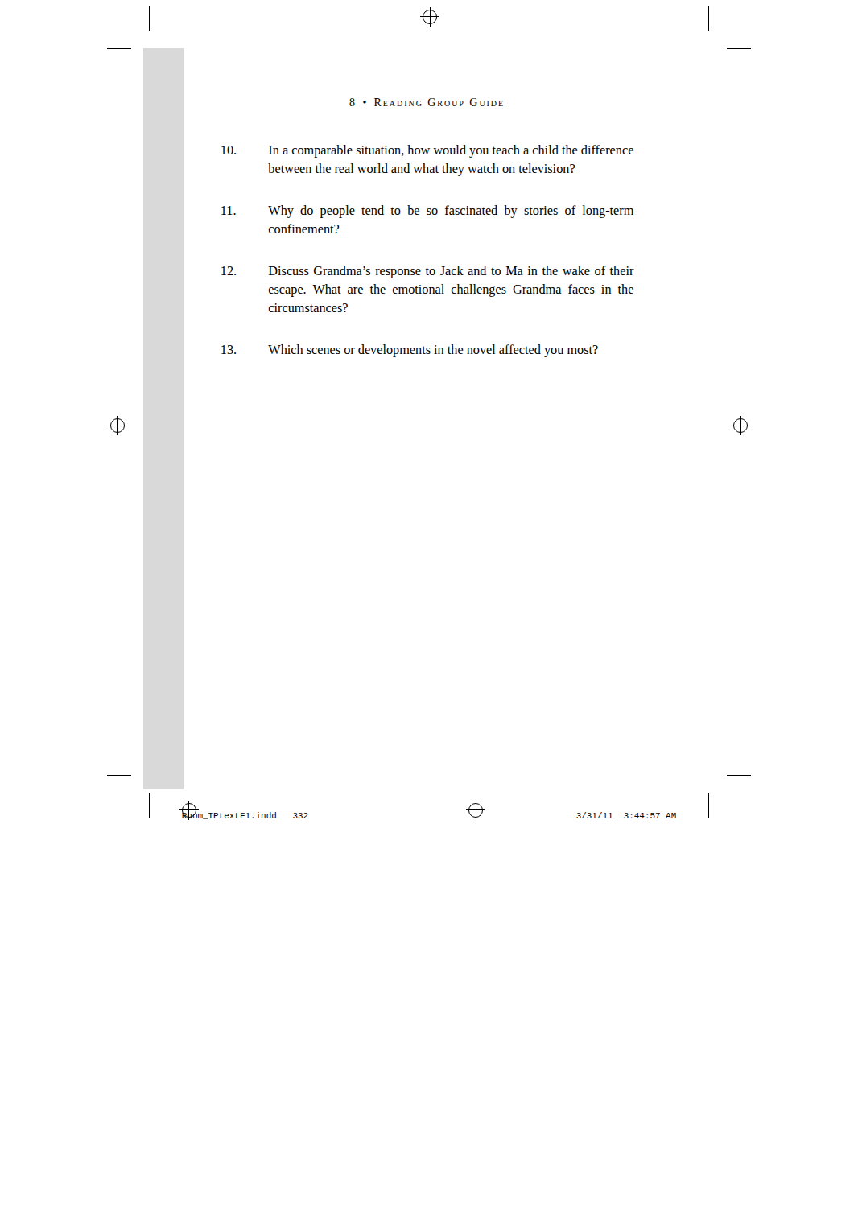8•Reading Group Guide
10. In a comparable situation, how would you teach a child the difference between the real world and what they watch on television?
11. Why do people tend to be so fascinated by stories of long-term confinement?
12. Discuss Grandma’s response to Jack and to Ma in the wake of their escape. What are the emotional challenges Grandma faces in the circumstances?
13. Which scenes or developments in the novel affected you most?
Room_TPtextF1.indd 332 3/31/11 3:44:57 AM